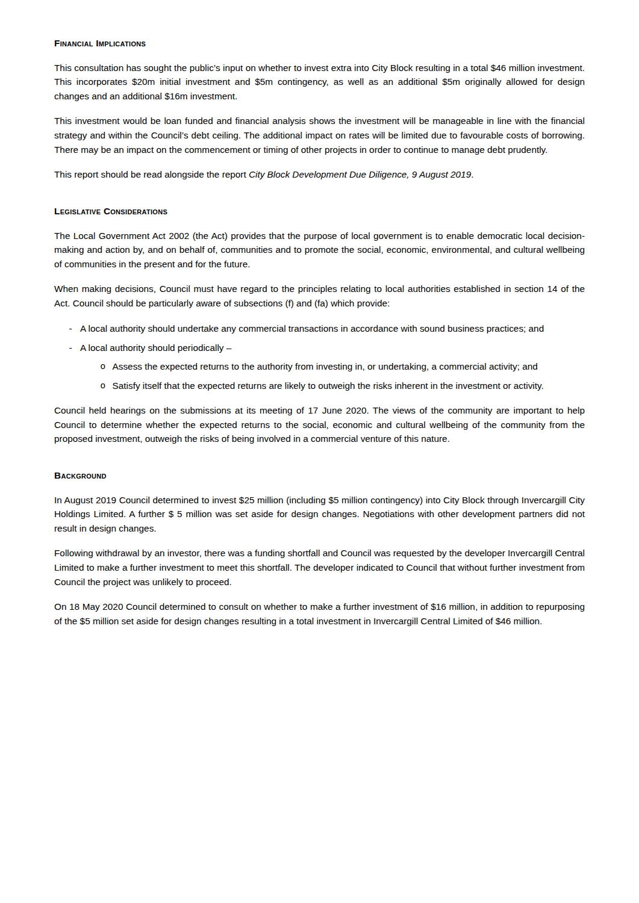Financial Implications
This consultation has sought the public’s input on whether to invest extra into City Block resulting in a total $46 million investment. This incorporates $20m initial investment and $5m contingency, as well as an additional $5m originally allowed for design changes and an additional $16m investment.
This investment would be loan funded and financial analysis shows the investment will be manageable in line with the financial strategy and within the Council’s debt ceiling. The additional impact on rates will be limited due to favourable costs of borrowing. There may be an impact on the commencement or timing of other projects in order to continue to manage debt prudently.
This report should be read alongside the report City Block Development Due Diligence, 9 August 2019.
Legislative Considerations
The Local Government Act 2002 (the Act) provides that the purpose of local government is to enable democratic local decision-making and action by, and on behalf of, communities and to promote the social, economic, environmental, and cultural wellbeing of communities in the present and for the future.
When making decisions, Council must have regard to the principles relating to local authorities established in section 14 of the Act. Council should be particularly aware of subsections (f) and (fa) which provide:
A local authority should undertake any commercial transactions in accordance with sound business practices; and
A local authority should periodically –
Assess the expected returns to the authority from investing in, or undertaking, a commercial activity; and
Satisfy itself that the expected returns are likely to outweigh the risks inherent in the investment or activity.
Council held hearings on the submissions at its meeting of 17 June 2020. The views of the community are important to help Council to determine whether the expected returns to the social, economic and cultural wellbeing of the community from the proposed investment, outweigh the risks of being involved in a commercial venture of this nature.
Background
In August 2019 Council determined to invest $25 million (including $5 million contingency) into City Block through Invercargill City Holdings Limited. A further $ 5 million was set aside for design changes. Negotiations with other development partners did not result in design changes.
Following withdrawal by an investor, there was a funding shortfall and Council was requested by the developer Invercargill Central Limited to make a further investment to meet this shortfall. The developer indicated to Council that without further investment from Council the project was unlikely to proceed.
On 18 May 2020 Council determined to consult on whether to make a further investment of $16 million, in addition to repurposing of the $5 million set aside for design changes resulting in a total investment in Invercargill Central Limited of $46 million.